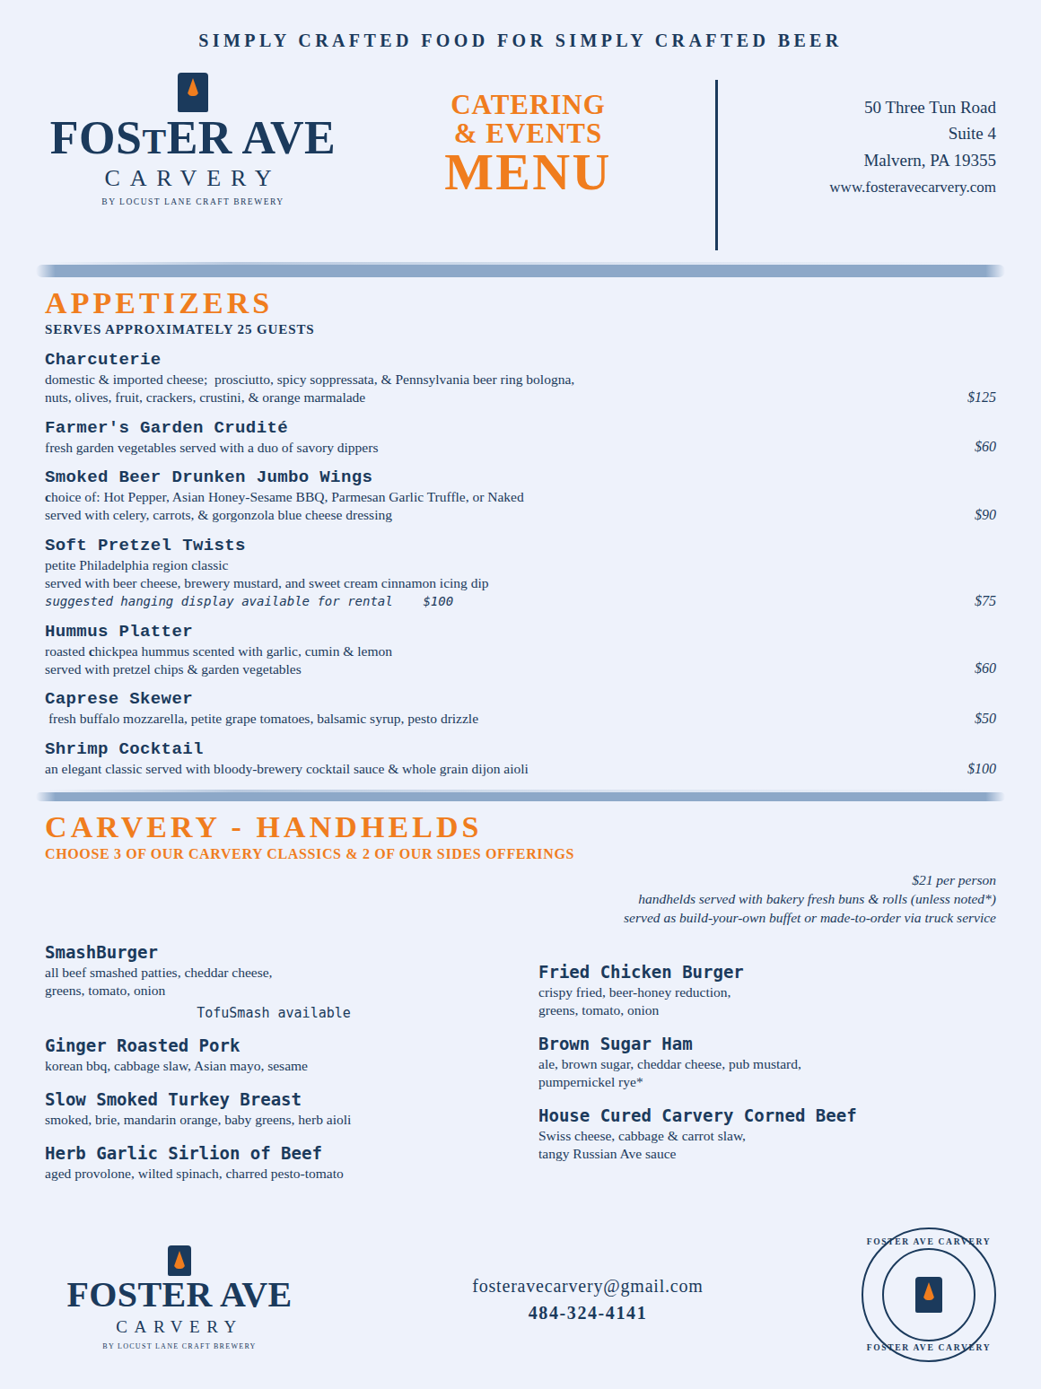SIMPLY CRAFTED FOOD FOR SIMPLY CRAFTED BEER
FOSTER AVE
CARVERY
BY LOCUST LANE CRAFT BREWERY
CATERING & EVENTS MENU
50 Three Tun Road
Suite 4
Malvern, PA 19355
www.fosteravecarvery.com
APPETIZERS
SERVES APPROXIMATELY 25 GUESTS
Charcuterie
domestic & imported cheese; prosciutto, spicy soppressata, & Pennsylvania beer ring bologna,
nuts, olives, fruit, crackers, crustini, & orange marmalade
$125
Farmer's Garden Crudité
fresh garden vegetables served with a duo of savory dippers
$60
Smoked Beer Drunken Jumbo Wings
choice of: Hot Pepper, Asian Honey-Sesame BBQ, Parmesan Garlic Truffle, or Naked
served with celery, carrots, & gorgonzola blue cheese dressing
$90
Soft Pretzel Twists
petite Philadelphia region classic
served with beer cheese, brewery mustard, and sweet cream cinnamon icing dip
suggested hanging display available for rental $100
$75
Hummus Platter
roasted chickpea hummus scented with garlic, cumin & lemon
served with pretzel chips & garden vegetables
$60
Caprese Skewer
fresh buffalo mozzarella, petite grape tomatoes, balsamic syrup, pesto drizzle
$50
Shrimp Cocktail
an elegant classic served with bloody-brewery cocktail sauce & whole grain dijon aioli
$100
CARVERY - HANDHELDS
CHOOSE 3 OF OUR CARVERY CLASSICS & 2 OF OUR SIDES OFFERINGS
$21 per person
handhelds served with bakery fresh buns & rolls (unless noted*)
served as build-your-own buffet or made-to-order via truck service
SmashBurger
all beef smashed patties, cheddar cheese,
greens, tomato, onion
TofuSmash available
Ginger Roasted Pork
korean bbq, cabbage slaw, Asian mayo, sesame
Slow Smoked Turkey Breast
smoked, brie, mandarin orange, baby greens, herb aioli
Herb Garlic Sirlion of Beef
aged provolone, wilted spinach, charred pesto-tomato
Fried Chicken Burger
crispy fried, beer-honey reduction,
greens, tomato, onion
Brown Sugar Ham
ale, brown sugar, cheddar cheese, pub mustard,
pumpernickel rye*
House Cured Carvery Corned Beef
Swiss cheese, cabbage & carrot slaw,
tangy Russian Ave sauce
FOSTER AVE
CARVERY
BY LOCUST LANE CRAFT BREWERY
fosteravecarvery@gmail.com
484-324-4141
FOSTER AVE CARVERY FOSTER AVE CARVERY